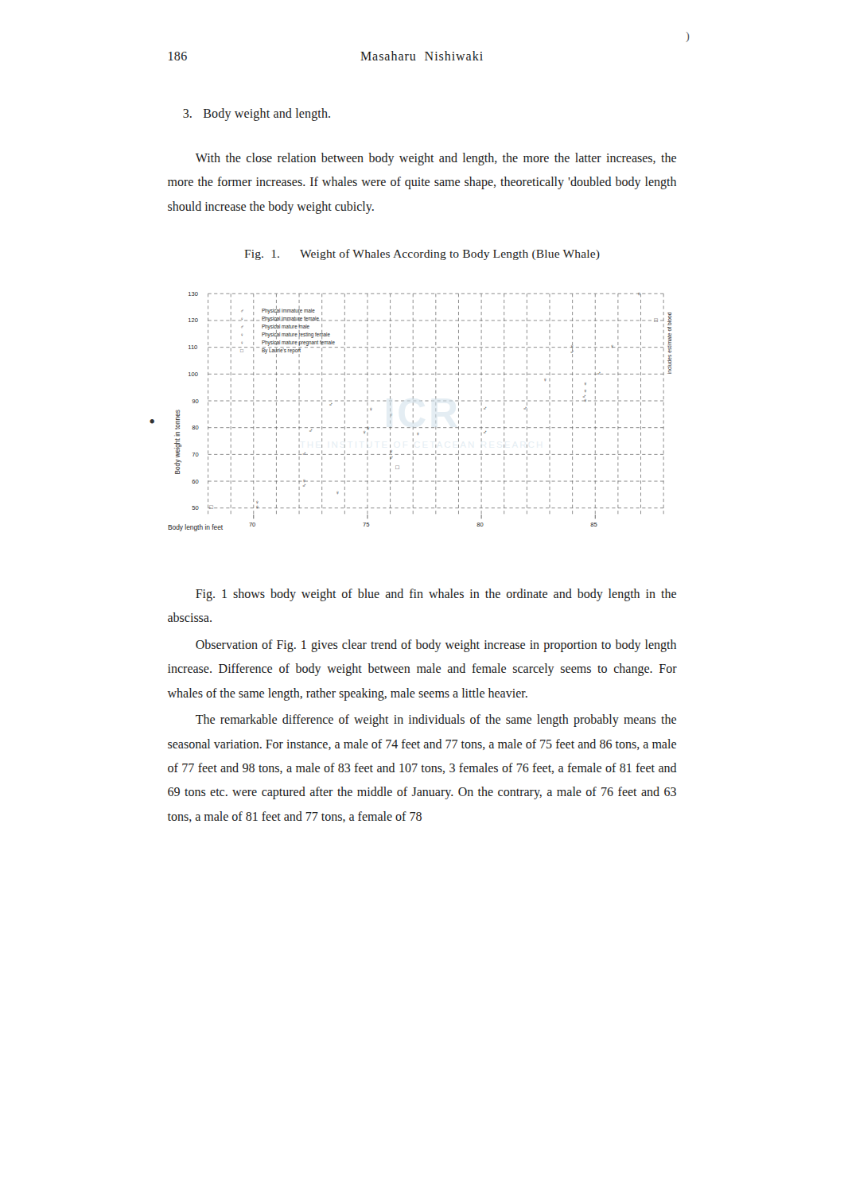)
•
186
Masaharu Nishiwaki
3. Body weight and length.
With the close relation between body weight and length, the more the latter increases, the more the former increases. If whales were of quite same shape, theoretically 'doubled body length should increase the body weight cubicly.
Fig. 1. Weight of Whales According to Body Length (Blue Whale)
ICR
THE INSTITUTE OF CETACEAN RESEARCH
130 120 110 100 90 80 70 60 50 70 75 80 85 Body length in feet Body weight in tonnes includes estimate of blood ♂ Physical immature male ♀ Physical immature female ♂ Physical mature male ♀ Physical mature resting female ♀ Physical mature pregnant female □ By Laurie's report ♀ □ ♀ ♂ ♀ ♂ ♀ ♀ ♀ ♂ ♀ ♂ ♀ ♀ ♂ ♂ ♂ ♀ ♀ ♀ ♂ ♂ ♀ ♂ □ ♀ ♂ ♀ ♀ ♀ □
Fig. 1 shows body weight of blue and fin whales in the ordinate and body length in the abscissa.
Observation of Fig. 1 gives clear trend of body weight increase in proportion to body length increase. Difference of body weight between male and female scarcely seems to change. For whales of the same length, rather speaking, male seems a little heavier.
The remarkable difference of weight in individuals of the same length probably means the seasonal variation. For instance, a male of 74 feet and 77 tons, a male of 75 feet and 86 tons, a male of 77 feet and 98 tons, a male of 83 feet and 107 tons, 3 females of 76 feet, a female of 81 feet and 69 tons etc. were captured after the middle of January. On the contrary, a male of 76 feet and 63 tons, a male of 81 feet and 77 tons, a female of 78